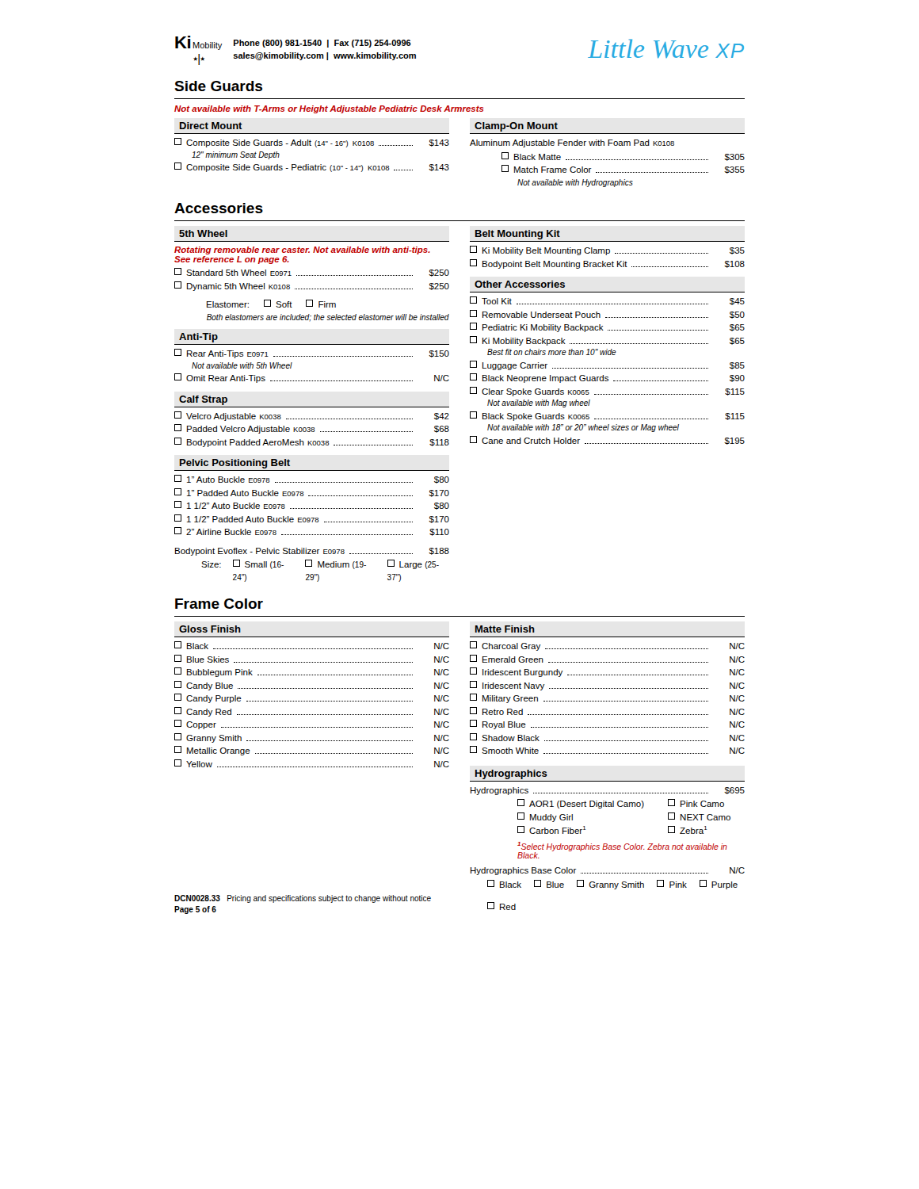Ki Mobility
⋆|⋆
Phone (800) 981-1540 | Fax (715) 254-0996
sales@kimobility.com | www.kimobility.com
Little Wave XP
Side Guards
Not available with T-Arms or Height Adjustable Pediatric Desk Armrests
Direct Mount
Composite Side Guards - Adult(14" - 16") K0108 $143
12" minimum Seat Depth
Composite Side Guards - Pediatric(10" - 14") K0108 $143
Clamp-On Mount
Aluminum Adjustable Fender with Foam Pad K0108
Black Matte $305
Match Frame Color $355
Not available with Hydrographics
Accessories
5th Wheel
Rotating removable rear caster. Not available with anti-tips. See reference L on page 6.
Standard 5th Wheel E0971 $250
Dynamic 5th Wheel K0108 $250
Elastomer: Soft Firm
Both elastomers are included; the selected elastomer will be installed
Anti-Tip
Rear Anti-Tips E0971 $150
Not available with 5th Wheel
Omit Rear Anti-Tips N/C
Calf Strap
Velcro Adjustable K0038 $42
Padded Velcro Adjustable K0038 $68
Bodypoint Padded AeroMesh K0038 $118
Pelvic Positioning Belt
1” Auto Buckle E0978 $80
1” Padded Auto Buckle E0978 $170
1 1/2” Auto Buckle E0978 $80
1 1/2” Padded Auto Buckle E0978 $170
2” Airline Buckle E0978 $110
Bodypoint Evoflex - Pelvic Stabilizer E0978 $188
Size: Small (16-24") Medium (19-29") Large (25-37")
Belt Mounting Kit
Ki Mobility Belt Mounting Clamp $35
Bodypoint Belt Mounting Bracket Kit $108
Other Accessories
Tool Kit $45
Removable Underseat Pouch $50
Pediatric Ki Mobility Backpack $65
Ki Mobility Backpack $65
Best fit on chairs more than 10" wide
Luggage Carrier $85
Black Neoprene Impact Guards $90
Clear Spoke Guards K0065 $115
Not available with Mag wheel
Black Spoke Guards K0065 $115
Not available with 18” or 20” wheel sizes or Mag wheel
Cane and Crutch Holder $195
Frame Color
Gloss Finish
Black N/C
Blue Skies N/C
Bubblegum Pink N/C
Candy Blue N/C
Candy Purple N/C
Candy Red N/C
Copper N/C
Granny Smith N/C
Metallic Orange N/C
Yellow N/C
Matte Finish
Charcoal Gray N/C
Emerald Green N/C
Iridescent Burgundy N/C
Iridescent Navy N/C
Military Green N/C
Retro Red N/C
Royal Blue N/C
Shadow Black N/C
Smooth White N/C
Hydrographics
Hydrographics $695
AOR1 (Desert Digital Camo)
Muddy Girl
Carbon Fiber1
Pink Camo
NEXT Camo
Zebra1
1Select Hydrographics Base Color. Zebra not available in Black.
Hydrographics Base Color N/C
Black Blue Granny Smith Pink Purple Red
DCN0028.33 Pricing and specifications subject to change without notice
Page 5 of 6